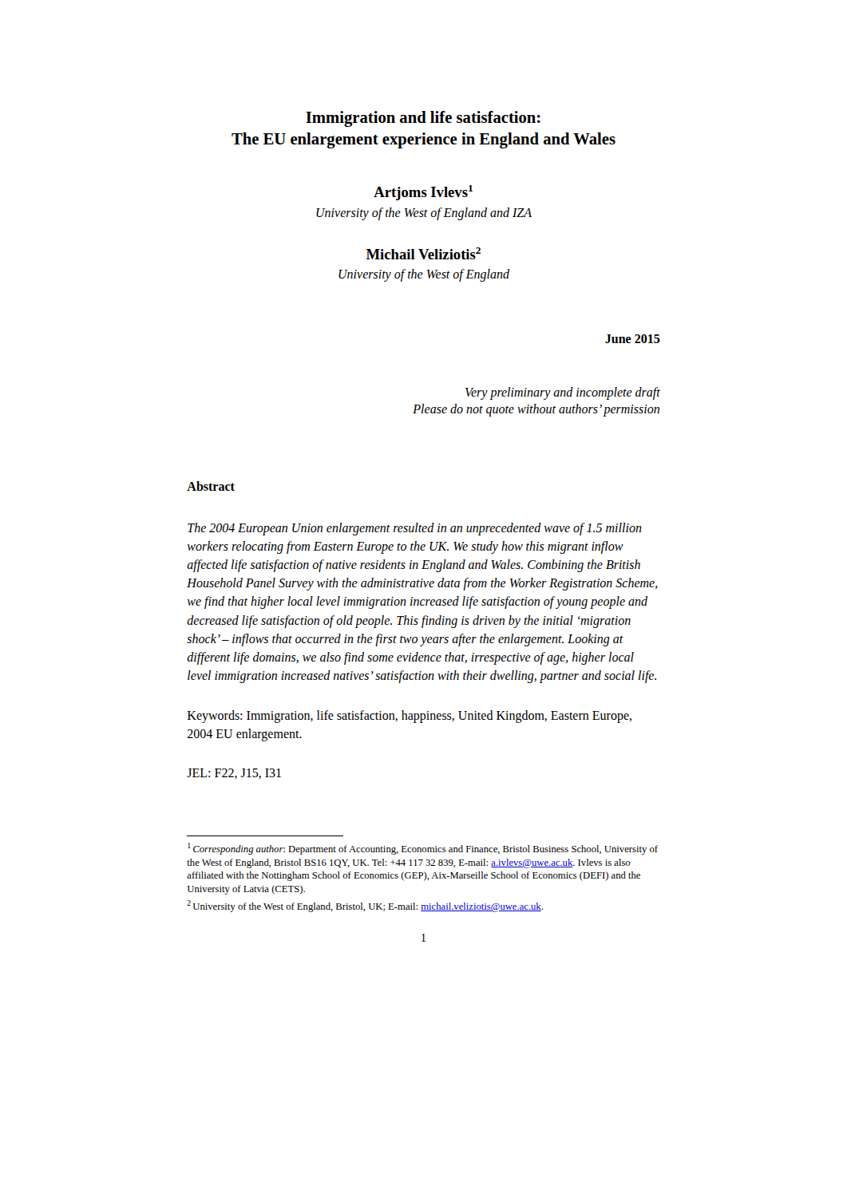Immigration and life satisfaction:
The EU enlargement experience in England and Wales
Artjoms Ivlevs1
University of the West of England and IZA
Michail Veliziotis2
University of the West of England
June 2015
Very preliminary and incomplete draft
Please do not quote without authors’ permission
Abstract
The 2004 European Union enlargement resulted in an unprecedented wave of 1.5 million workers relocating from Eastern Europe to the UK. We study how this migrant inflow affected life satisfaction of native residents in England and Wales. Combining the British Household Panel Survey with the administrative data from the Worker Registration Scheme, we find that higher local level immigration increased life satisfaction of young people and decreased life satisfaction of old people. This finding is driven by the initial ‘migration shock’ – inflows that occurred in the first two years after the enlargement. Looking at different life domains, we also find some evidence that, irrespective of age, higher local level immigration increased natives’ satisfaction with their dwelling, partner and social life.
Keywords: Immigration, life satisfaction, happiness, United Kingdom, Eastern Europe, 2004 EU enlargement.
JEL: F22, J15, I31
1 Corresponding author: Department of Accounting, Economics and Finance, Bristol Business School, University of the West of England, Bristol BS16 1QY, UK. Tel: +44 117 32 839, E-mail: a.ivlevs@uwe.ac.uk. Ivlevs is also affiliated with the Nottingham School of Economics (GEP), Aix-Marseille School of Economics (DEFI) and the University of Latvia (CETS).
2 University of the West of England, Bristol, UK; E-mail: michail.veliziotis@uwe.ac.uk.
1